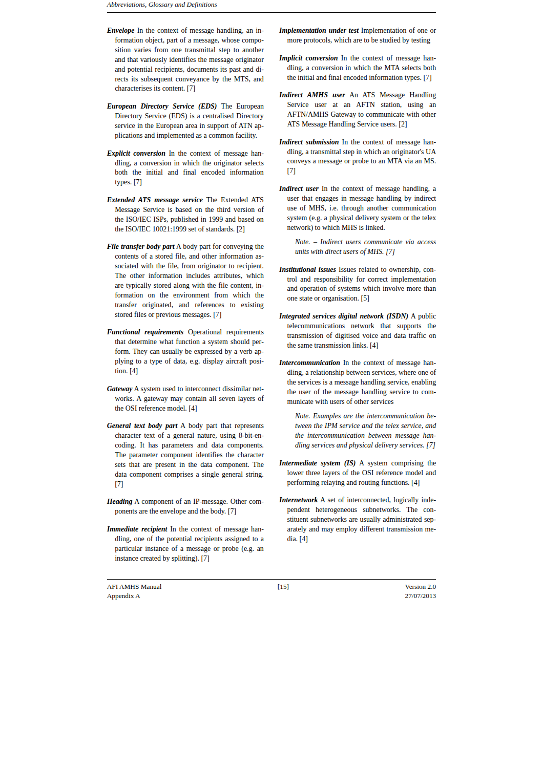Abbreviations, Glossary and Definitions
Envelope In the context of message handling, an information object, part of a message, whose composition varies from one transmittal step to another and that variously identifies the message originator and potential recipients, documents its past and directs its subsequent conveyance by the MTS, and characterises its content. [7]
European Directory Service (EDS) The European Directory Service (EDS) is a centralised Directory service in the European area in support of ATN applications and implemented as a common facility.
Explicit conversion In the context of message handling, a conversion in which the originator selects both the initial and final encoded information types. [7]
Extended ATS message service The Extended ATS Message Service is based on the third version of the ISO/IEC ISPs, published in 1999 and based on the ISO/IEC 10021:1999 set of standards. [2]
File transfer body part A body part for conveying the contents of a stored file, and other information associated with the file, from originator to recipient. The other information includes attributes, which are typically stored along with the file content, information on the environment from which the transfer originated, and references to existing stored files or previous messages. [7]
Functional requirements Operational requirements that determine what function a system should perform. They can usually be expressed by a verb applying to a type of data, e.g. display aircraft position. [4]
Gateway A system used to interconnect dissimilar networks. A gateway may contain all seven layers of the OSI reference model. [4]
General text body part A body part that represents character text of a general nature, using 8-bit-encoding. It has parameters and data components. The parameter component identifies the character sets that are present in the data component. The data component comprises a single general string. [7]
Heading A component of an IP-message. Other components are the envelope and the body. [7]
Immediate recipient In the context of message handling, one of the potential recipients assigned to a particular instance of a message or probe (e.g. an instance created by splitting). [7]
Implementation under test Implementation of one or more protocols, which are to be studied by testing
Implicit conversion In the context of message handling, a conversion in which the MTA selects both the initial and final encoded information types. [7]
Indirect AMHS user An ATS Message Handling Service user at an AFTN station, using an AFTN/AMHS Gateway to communicate with other ATS Message Handling Service users. [2]
Indirect submission In the context of message handling, a transmittal step in which an originator's UA conveys a message or probe to an MTA via an MS. [7]
Indirect user In the context of message handling, a user that engages in message handling by indirect use of MHS, i.e. through another communication system (e.g. a physical delivery system or the telex network) to which MHS is linked. Note. – Indirect users communicate via access units with direct users of MHS. [7]
Institutional issues Issues related to ownership, control and responsibility for correct implementation and operation of systems which involve more than one state or organisation. [5]
Integrated services digital network (ISDN) A public telecommunications network that supports the transmission of digitised voice and data traffic on the same transmission links. [4]
Intercommunication In the context of message handling, a relationship between services, where one of the services is a message handling service, enabling the user of the message handling service to communicate with users of other services Note. Examples are the intercommunication between the IPM service and the telex service, and the intercommunication between message handling services and physical delivery services. [7]
Intermediate system (IS) A system comprising the lower three layers of the OSI reference model and performing relaying and routing functions. [4]
Internetwork A set of interconnected, logically independent heterogeneous subnetworks. The constituent subnetworks are usually administrated separately and may employ different transmission media. [4]
AFI AMHS Manual Appendix A
[15]
Version 2.0 27/07/2013